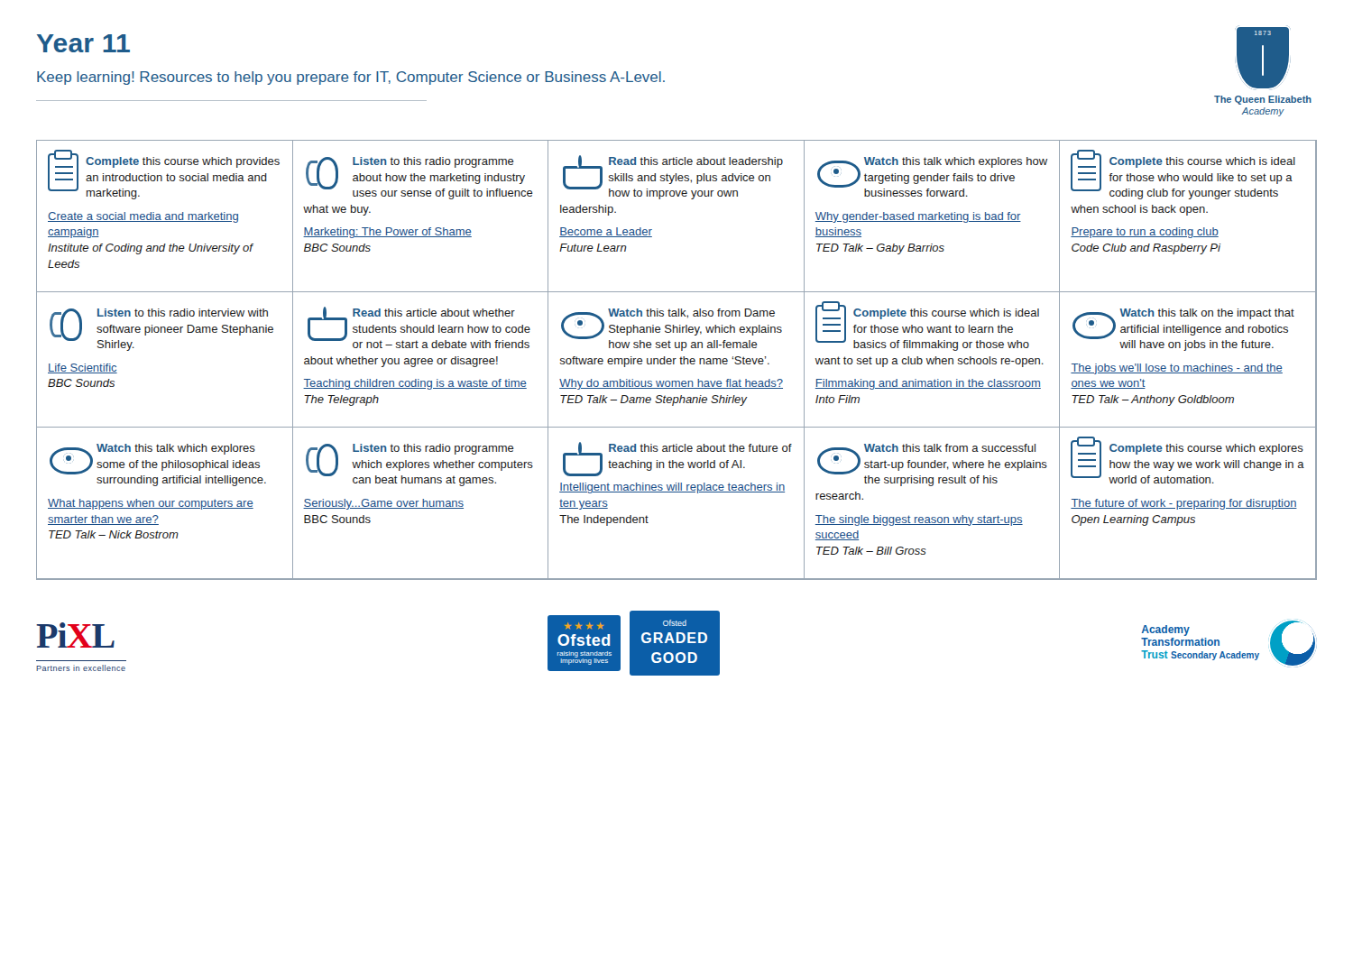Year 11
Keep learning! Resources to help you prepare for IT, Computer Science or Business A-Level.
The Queen ElizabethAcademy
Complete this course which provides an introduction to social media and marketing.
Create a social media and marketing campaign Institute of Coding and the University of Leeds
Listen to this radio programme about how the marketing industry uses our sense of guilt to influence what we buy.
Marketing: The Power of Shame BBC Sounds
Read this article about leadership skills and styles, plus advice on how to improve your own leadership.
Become a Leader Future Learn
Watch this talk which explores how targeting gender fails to drive businesses forward.
Why gender-based marketing is bad for business TED Talk – Gaby Barrios
Complete this course which is ideal for those who would like to set up a coding club for younger students when school is back open.
Prepare to run a coding club Code Club and Raspberry Pi
Listen to this radio interview with software pioneer Dame Stephanie Shirley.
Life Scientific BBC Sounds
Read this article about whether students should learn how to code or not – start a debate with friends about whether you agree or disagree!
Teaching children coding is a waste of time The Telegraph
Watch this talk, also from Dame Stephanie Shirley, which explains how she set up an all-female software empire under the name ‘Steve’.
Why do ambitious women have flat heads?TED Talk – Dame Stephanie Shirley
Complete this course which is ideal for those who want to learn the basics of filmmaking or those who want to set up a club when schools re-open.
Filmmaking and animation in the classroom Into Film
Watch this talk on the impact that artificial intelligence and robotics will have on jobs in the future.
The jobs we'll lose to machines - and the ones we won't TED Talk – Anthony Goldbloom
Watch this talk which explores some of the philosophical ideas surrounding artificial intelligence.
What happens when our computers are smarter than we are?TED Talk – Nick Bostrom
Listen to this radio programme which explores whether computers can beat humans at games.
Seriously...Game over humans BBC Sounds
Read this article about the future of teaching in the world of AI.
Intelligent machines will replace teachers in ten years The Independent
Watch this talk from a successful start-up founder, where he explains the surprising result of his research.
The single biggest reason why start-ups succeed TED Talk – Bill Gross
Complete this course which explores how the way we work will change in a world of automation.
The future of work - preparing for disruption Open Learning Campus
PiXL
Partners in excellence
★★★★
Ofsted raising standards
improving lives
Ofsted GRADED GOOD
Academy Transformation Trust Secondary Academy